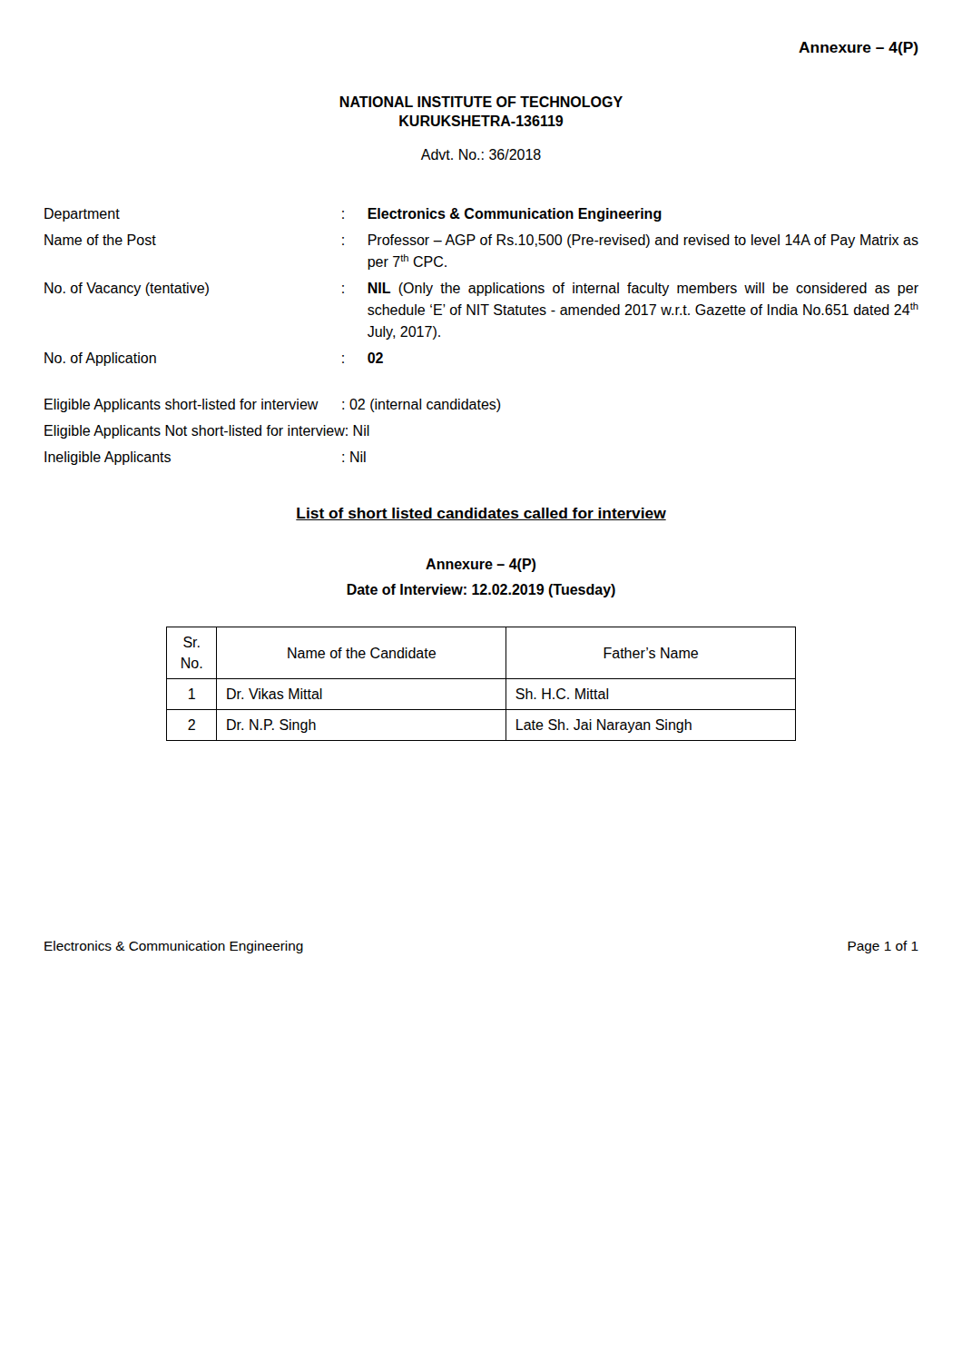Annexure – 4(P)
NATIONAL INSTITUTE OF TECHNOLOGY
KURUKSHETRA-136119
Advt. No.: 36/2018
| Department | : | Electronics & Communication Engineering |
| Name of the Post | : | Professor – AGP of Rs.10,500 (Pre-revised) and revised to level 14A of Pay Matrix as per 7 th CPC. |
| No. of Vacancy (tentative) | : | NIL (Only the applications of internal faculty members will be considered as per schedule ‘E’ of NIT Statutes - amended 2017 w.r.t. Gazette of India No.651 dated 24 th July, 2017). |
| No. of Application | : | 02 |
Eligible Applicants short-listed for interview: 02 (internal candidates)
Eligible Applicants Not short-listed for interview: Nil
Ineligible Applicants: Nil
List of short listed candidates called for interview
Annexure – 4(P)
Date of Interview: 12.02.2019 (Tuesday)
| Sr. No. | Name of the Candidate | Father’s Name |
| --- | --- | --- |
| 1 | Dr. Vikas Mittal | Sh. H.C. Mittal |
| 2 | Dr. N.P. Singh | Late Sh. Jai Narayan Singh |
Electronics & Communication Engineering Page 1 of 1